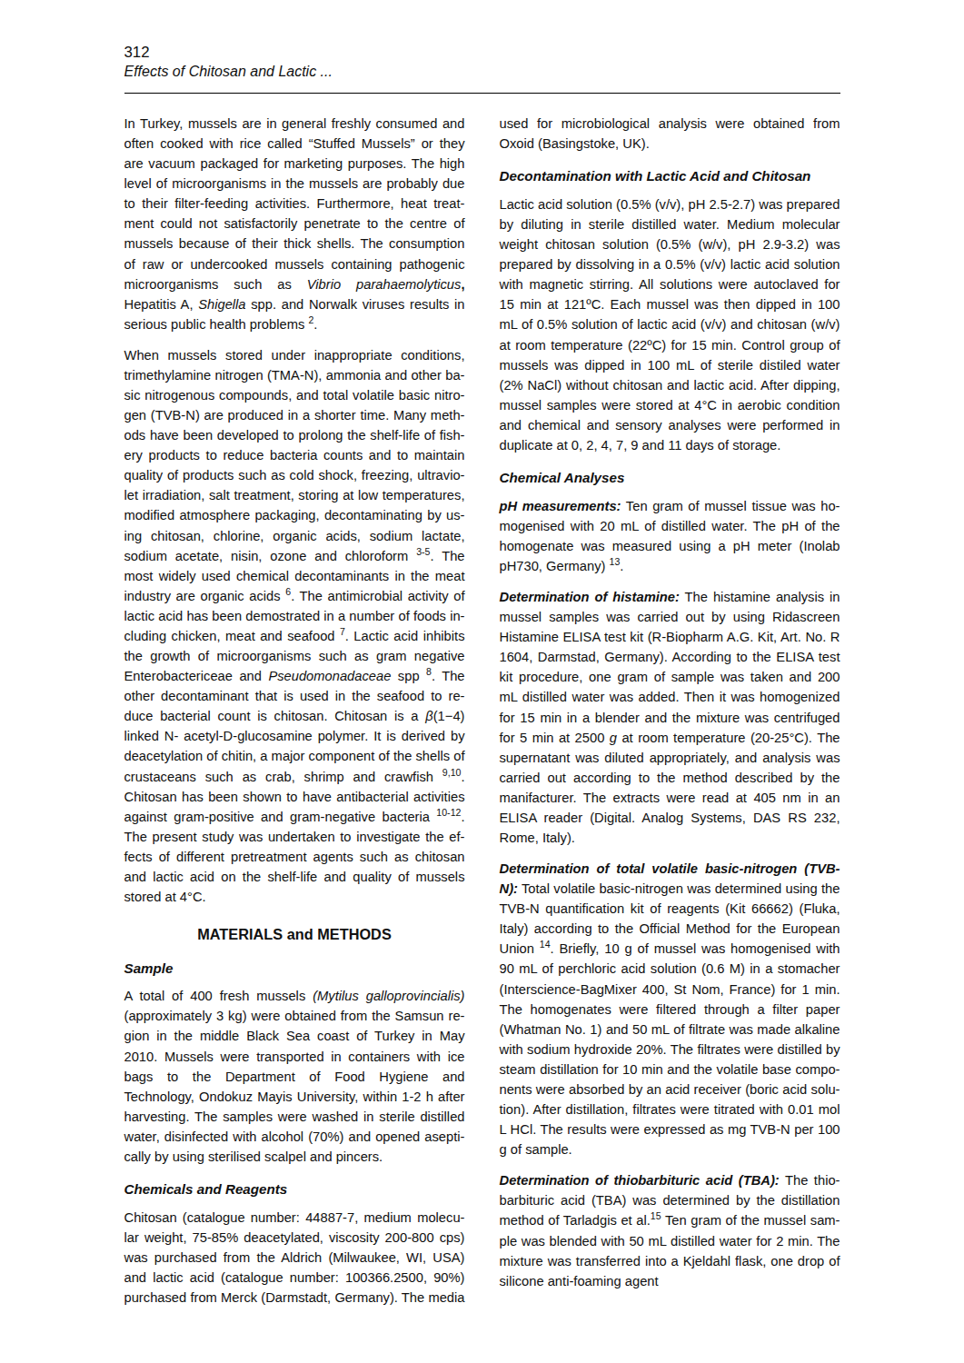312
Effects of Chitosan and Lactic ...
In Turkey, mussels are in general freshly consumed and often cooked with rice called “Stuffed Mussels” or they are vacuum packaged for marketing purposes. The high level of microorganisms in the mussels are probably due to their filter-feeding activities. Furthermore, heat treatment could not satisfactorily penetrate to the centre of mussels because of their thick shells. The consumption of raw or undercooked mussels containing pathogenic microorganisms such as Vibrio parahaemolyticus, Hepatitis A, Shigella spp. and Norwalk viruses results in serious public health problems 2.
When mussels stored under inappropriate conditions, trimethylamine nitrogen (TMA-N), ammonia and other basic nitrogenous compounds, and total volatile basic nitrogen (TVB-N) are produced in a shorter time. Many methods have been developed to prolong the shelf-life of fishery products to reduce bacteria counts and to maintain quality of products such as cold shock, freezing, ultraviolet irradiation, salt treatment, storing at low temperatures, modified atmosphere packaging, decontaminating by using chitosan, chlorine, organic acids, sodium lactate, sodium acetate, nisin, ozone and chloroform 3-5. The most widely used chemical decontaminants in the meat industry are organic acids 6. The antimicrobial activity of lactic acid has been demostrated in a number of foods including chicken, meat and seafood 7. Lactic acid inhibits the growth of microorganisms such as gram negative Enterobactericeae and Pseudomonadaceae spp 8. The other decontaminant that is used in the seafood to reduce bacterial count is chitosan. Chitosan is a β(1−4) linked N- acetyl-D-glucosamine polymer. It is derived by deacetylation of chitin, a major component of the shells of crustaceans such as crab, shrimp and crawfish 9,10. Chitosan has been shown to have antibacterial activities against gram-positive and gram-negative bacteria 10-12. The present study was undertaken to investigate the effects of different pretreatment agents such as chitosan and lactic acid on the shelf-life and quality of mussels stored at 4°C.
MATERIALS and METHODS
Sample
A total of 400 fresh mussels (Mytilus galloprovincialis) (approximately 3 kg) were obtained from the Samsun region in the middle Black Sea coast of Turkey in May 2010. Mussels were transported in containers with ice bags to the Department of Food Hygiene and Technology, Ondokuz Mayis University, within 1-2 h after harvesting. The samples were washed in sterile distilled water, disinfected with alcohol (70%) and opened aseptically by using sterilised scalpel and pincers.
Chemicals and Reagents
Chitosan (catalogue number: 44887-7, medium molecular weight, 75-85% deacetylated, viscosity 200-800 cps) was purchased from the Aldrich (Milwaukee, WI, USA) and lactic acid (catalogue number: 100366.2500, 90%) purchased from Merck (Darmstadt, Germany). The media used for microbiological analysis were obtained from Oxoid (Basingstoke, UK).
Decontamination with Lactic Acid and Chitosan
Lactic acid solution (0.5% (v/v), pH 2.5-2.7) was prepared by diluting in sterile distilled water. Medium molecular weight chitosan solution (0.5% (w/v), pH 2.9-3.2) was prepared by dissolving in a 0.5% (v/v) lactic acid solution with magnetic stirring. All solutions were autoclaved for 15 min at 121ºC. Each mussel was then dipped in 100 mL of 0.5% solution of lactic acid (v/v) and chitosan (w/v) at room temperature (22ºC) for 15 min. Control group of mussels was dipped in 100 mL of sterile distiled water (2% NaCl) without chitosan and lactic acid. After dipping, mussel samples were stored at 4°C in aerobic condition and chemical and sensory analyses were performed in duplicate at 0, 2, 4, 7, 9 and 11 days of storage.
Chemical Analyses
pH measurements: Ten gram of mussel tissue was homogenised with 20 mL of distilled water. The pH of the homogenate was measured using a pH meter (Inolab pH730, Germany) 13.
Determination of histamine: The histamine analysis in mussel samples was carried out by using Ridascreen Histamine ELISA test kit (R-Biopharm A.G. Kit, Art. No. R 1604, Darmstad, Germany). According to the ELISA test kit procedure, one gram of sample was taken and 200 mL distilled water was added. Then it was homogenized for 15 min in a blender and the mixture was centrifuged for 5 min at 2500 g at room temperature (20-25°C). The supernatant was diluted appropriately, and analysis was carried out according to the method described by the manifacturer. The extracts were read at 405 nm in an ELISA reader (Digital. Analog Systems, DAS RS 232, Rome, Italy).
Determination of total volatile basic-nitrogen (TVB-N): Total volatile basic-nitrogen was determined using the TVB-N quantification kit of reagents (Kit 66662) (Fluka, Italy) according to the Official Method for the European Union 14. Briefly, 10 g of mussel was homogenised with 90 mL of perchloric acid solution (0.6 M) in a stomacher (Interscience-BagMixer 400, St Nom, France) for 1 min. The homogenates were filtered through a filter paper (Whatman No. 1) and 50 mL of filtrate was made alkaline with sodium hydroxide 20%. The filtrates were distilled by steam distillation for 10 min and the volatile base components were absorbed by an acid receiver (boric acid solution). After distillation, filtrates were titrated with 0.01 mol L HCl. The results were expressed as mg TVB-N per 100 g of sample.
Determination of thiobarbituric acid (TBA): The thiobarbituric acid (TBA) was determined by the distillation method of Tarladgis et al.15 Ten gram of the mussel sample was blended with 50 mL distilled water for 2 min. The mixture was transferred into a Kjeldahl flask, one drop of silicone anti-foaming agent